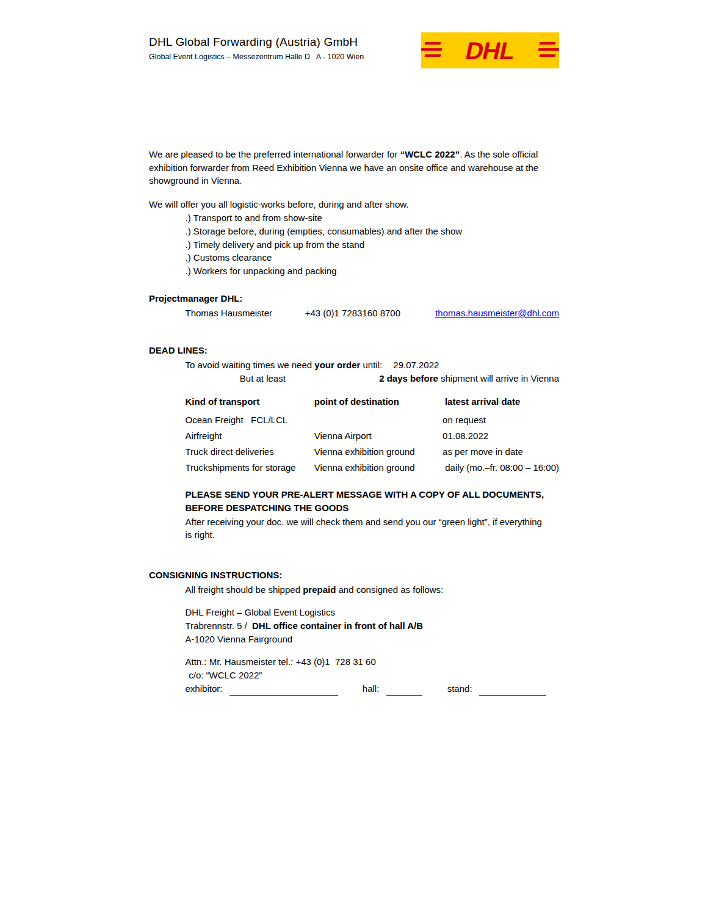DHL Global Forwarding (Austria) GmbH
Global Event Logistics – Messezentrum Halle D A - 1020 Wien
DHL
We are pleased to be the preferred international forwarder for “WCLC 2022”. As the sole official exhibition forwarder from Reed Exhibition Vienna we have an onsite office and warehouse at the showground in Vienna.
We will offer you all logistic-works before, during and after show.
.) Transport to and from show-site
.) Storage before, during (empties, consumables) and after the show
.) Timely delivery and pick up from the stand
.) Customs clearance
.) Workers for unpacking and packing
Projectmanager DHL:
Thomas Hausmeister +43 (0)1 7283160 8700 thomas.hausmeister@dhl.com
DEAD LINES:
To avoid waiting times we need your order until: 29.07.2022
But at least 2 days before shipment will arrive in Vienna
| Kind of transport | point of destination | latest arrival date |
| --- | --- | --- |
| Ocean Freight FCL/LCL | | on request |
| Airfreight | Vienna Airport | 01.08.2022 |
| Truck direct deliveries | Vienna exhibition ground | as per move in date |
| Truckshipments for storage | Vienna exhibition ground | daily (mo.–fr. 08:00 – 16:00) |
PLEASE SEND YOUR PRE-ALERT MESSAGE WITH A COPY OF ALL DOCUMENTS,
BEFORE DESPATCHING THE GOODS
After receiving your doc. we will check them and send you our “green light”, if everything
is right.
CONSIGNING INSTRUCTIONS:
All freight should be shipped prepaid and consigned as follows:
DHL Freight – Global Event Logistics
Trabrennstr. 5 / DHL office container in front of hall A/B
A-1020 Vienna Fairground
Attn.: Mr. Hausmeister tel.: +43 (0)1 728 31 60
c/o: “WCLC 2022”
exhibitor: hall: stand: